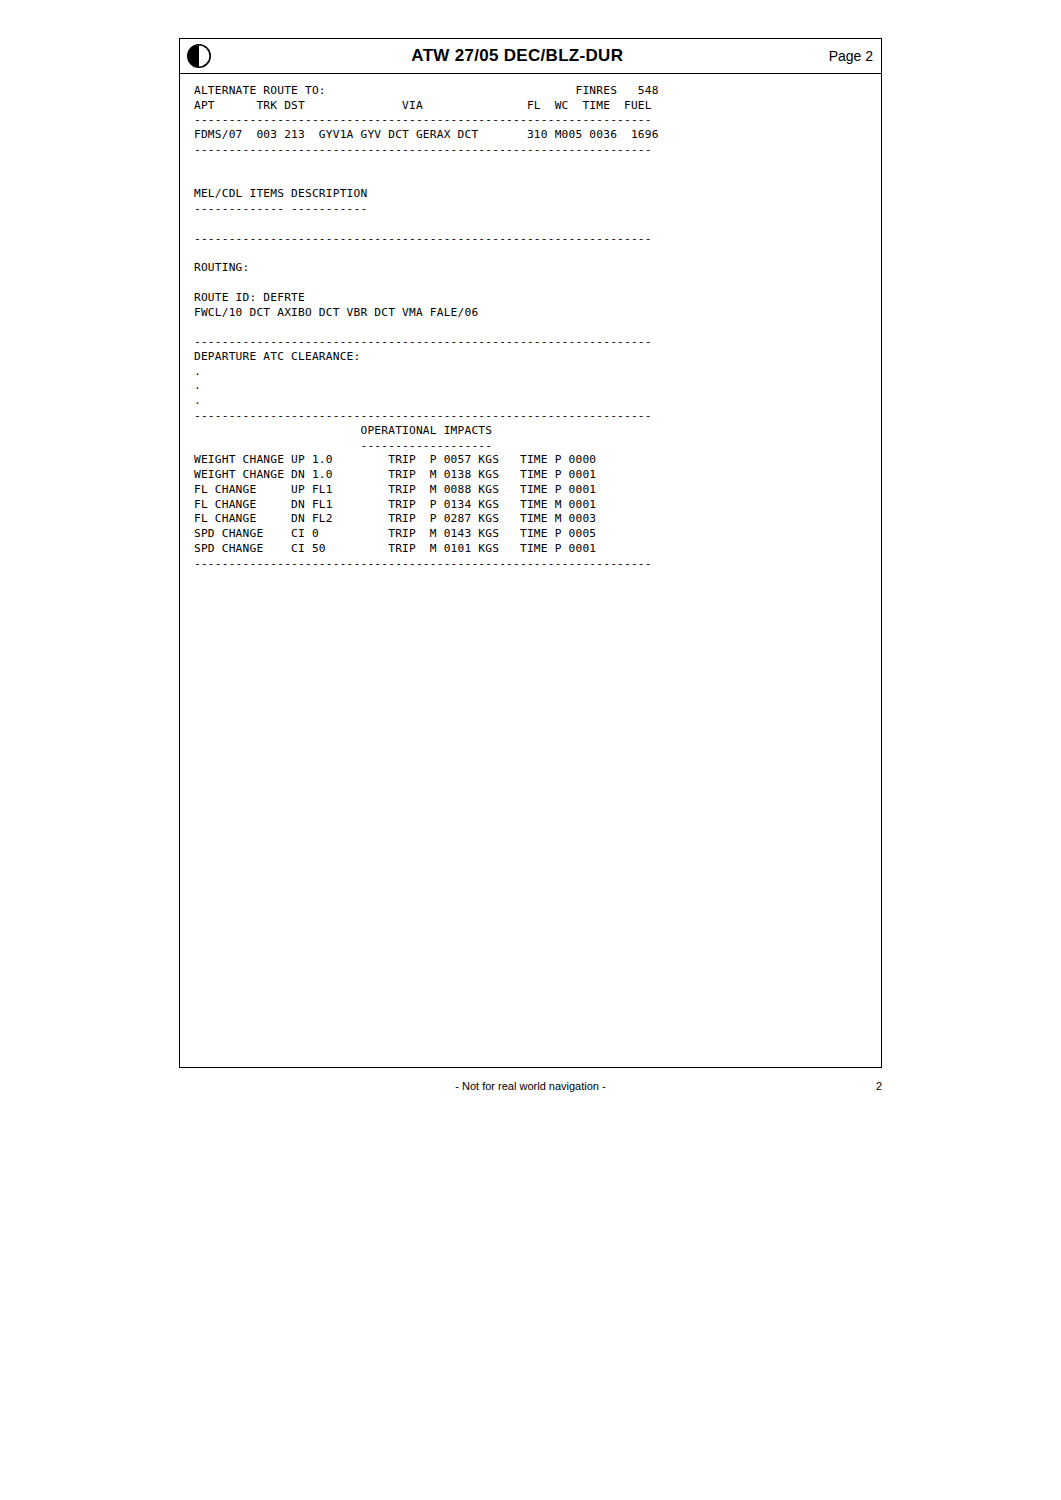ATW 27/05 DEC/BLZ-DUR
Page 2
ALTERNATE ROUTE TO:                                    FINRES   548
APT      TRK DST              VIA               FL  WC  TIME  FUEL
------------------------------------------------------------------
FDMS/07  003 213  GYV1A GYV DCT GERAX DCT       310 M005 0036  1696
------------------------------------------------------------------


MEL/CDL ITEMS DESCRIPTION
------------- -----------

------------------------------------------------------------------

ROUTING:

ROUTE ID: DEFRTE
FWCL/10 DCT AXIBO DCT VBR DCT VMA FALE/06

------------------------------------------------------------------
DEPARTURE ATC CLEARANCE:
.
.
.
------------------------------------------------------------------
                        OPERATIONAL IMPACTS
                        -------------------
WEIGHT CHANGE UP 1.0        TRIP  P 0057 KGS   TIME P 0000
WEIGHT CHANGE DN 1.0        TRIP  M 0138 KGS   TIME P 0001
FL CHANGE     UP FL1        TRIP  M 0088 KGS   TIME P 0001
FL CHANGE     DN FL1        TRIP  P 0134 KGS   TIME M 0001
FL CHANGE     DN FL2        TRIP  P 0287 KGS   TIME M 0003
SPD CHANGE    CI 0          TRIP  M 0143 KGS   TIME P 0005
SPD CHANGE    CI 50         TRIP  M 0101 KGS   TIME P 0001
------------------------------------------------------------------
- Not for real world navigation -
2